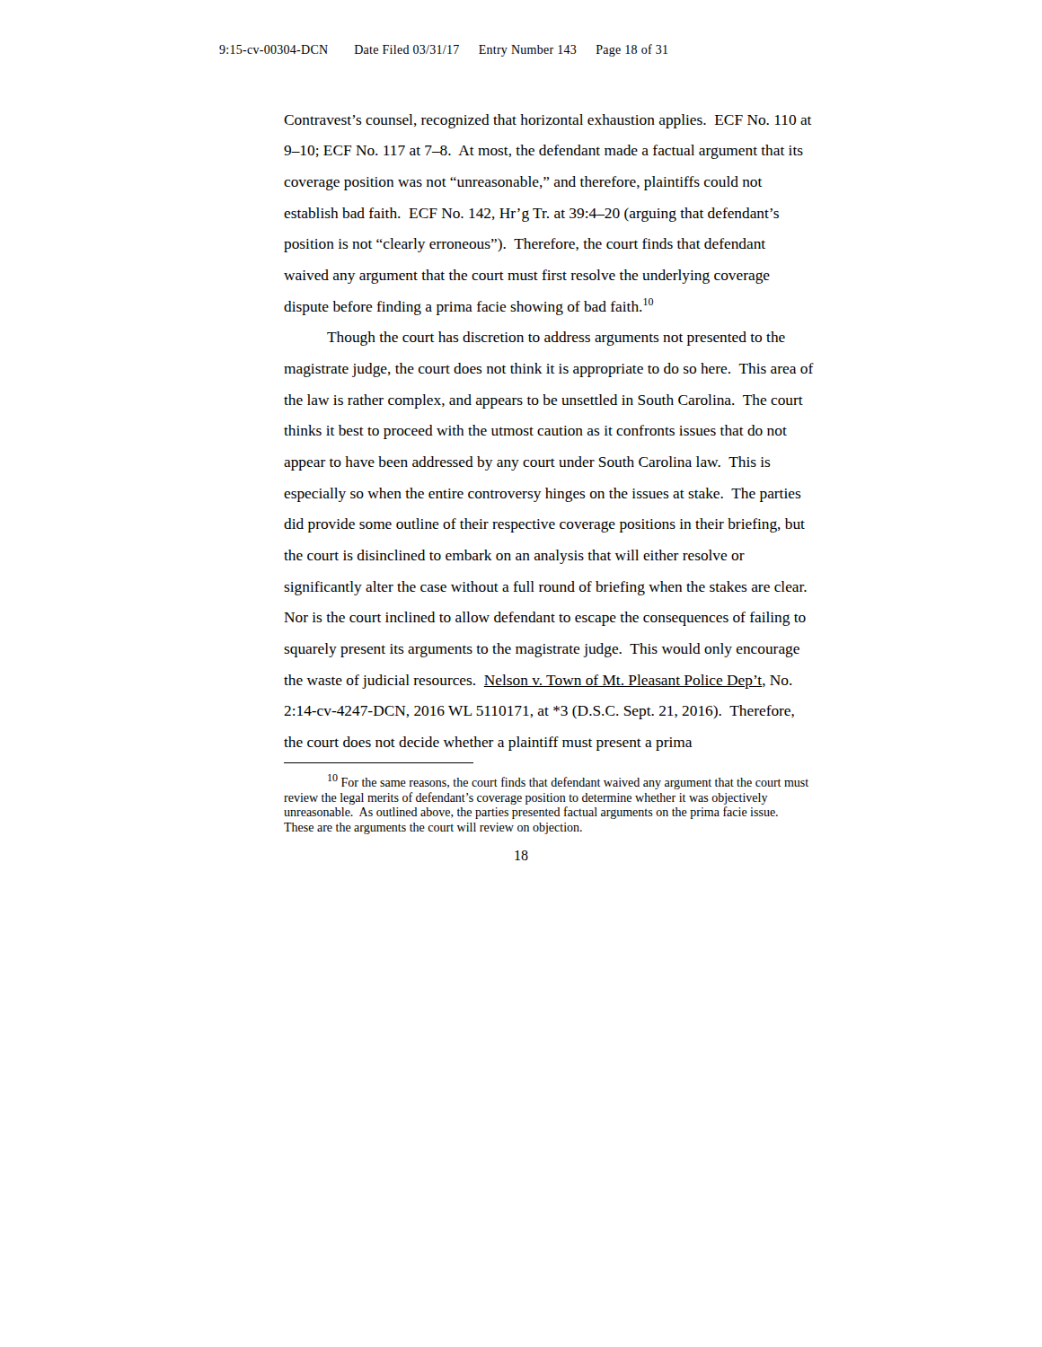9:15-cv-00304-DCN Date Filed 03/31/17 Entry Number 143 Page 18 of 31
Contravest’s counsel, recognized that horizontal exhaustion applies. ECF No. 110 at 9–10; ECF No. 117 at 7–8. At most, the defendant made a factual argument that its coverage position was not “unreasonable,” and therefore, plaintiffs could not establish bad faith. ECF No. 142, Hr’g Tr. at 39:4–20 (arguing that defendant’s position is not “clearly erroneous”). Therefore, the court finds that defendant waived any argument that the court must first resolve the underlying coverage dispute before finding a prima facie showing of bad faith.10
Though the court has discretion to address arguments not presented to the magistrate judge, the court does not think it is appropriate to do so here. This area of the law is rather complex, and appears to be unsettled in South Carolina. The court thinks it best to proceed with the utmost caution as it confronts issues that do not appear to have been addressed by any court under South Carolina law. This is especially so when the entire controversy hinges on the issues at stake. The parties did provide some outline of their respective coverage positions in their briefing, but the court is disinclined to embark on an analysis that will either resolve or significantly alter the case without a full round of briefing when the stakes are clear. Nor is the court inclined to allow defendant to escape the consequences of failing to squarely present its arguments to the magistrate judge. This would only encourage the waste of judicial resources. Nelson v. Town of Mt. Pleasant Police Dep’t, No. 2:14-cv-4247-DCN, 2016 WL 5110171, at *3 (D.S.C. Sept. 21, 2016). Therefore, the court does not decide whether a plaintiff must present a prima
10 For the same reasons, the court finds that defendant waived any argument that the court must review the legal merits of defendant’s coverage position to determine whether it was objectively unreasonable. As outlined above, the parties presented factual arguments on the prima facie issue. These are the arguments the court will review on objection.
18